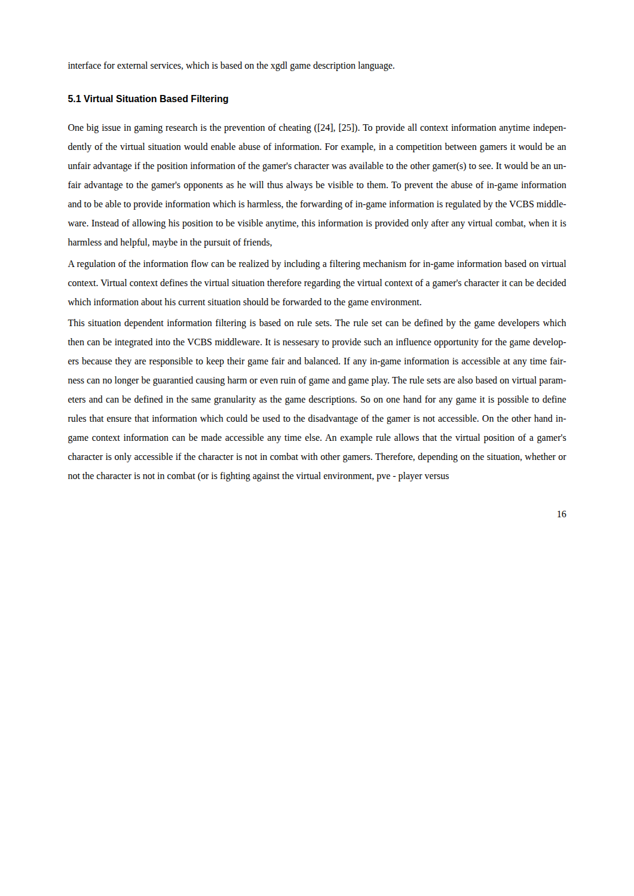interface for external services, which is based on the xgdl game description language.
5.1 Virtual Situation Based Filtering
One big issue in gaming research is the prevention of cheating ([24], [25]). To provide all context information anytime independently of the virtual situation would enable abuse of information. For example, in a competition between gamers it would be an unfair advantage if the position information of the gamer's character was available to the other gamer(s) to see. It would be an unfair advantage to the gamer's opponents as he will thus always be visible to them. To prevent the abuse of in-game information and to be able to provide information which is harmless, the forwarding of in-game information is regulated by the VCBS middleware. Instead of allowing his position to be visible anytime, this information is provided only after any virtual combat, when it is harmless and helpful, maybe in the pursuit of friends,
A regulation of the information flow can be realized by including a filtering mechanism for in-game information based on virtual context. Virtual context defines the virtual situation therefore regarding the virtual context of a gamer's character it can be decided which information about his current situation should be forwarded to the game environment.
This situation dependent information filtering is based on rule sets. The rule set can be defined by the game developers which then can be integrated into the VCBS middleware. It is nessesary to provide such an influence opportunity for the game developers because they are responsible to keep their game fair and balanced. If any in-game information is accessible at any time fairness can no longer be guarantied causing harm or even ruin of game and game play. The rule sets are also based on virtual parameters and can be defined in the same granularity as the game descriptions. So on one hand for any game it is possible to define rules that ensure that information which could be used to the disadvantage of the gamer is not accessible. On the other hand in-game context information can be made accessible any time else. An example rule allows that the virtual position of a gamer's character is only accessible if the character is not in combat with other gamers. Therefore, depending on the situation, whether or not the character is not in combat (or is fighting against the virtual environment, pve - player versus
16